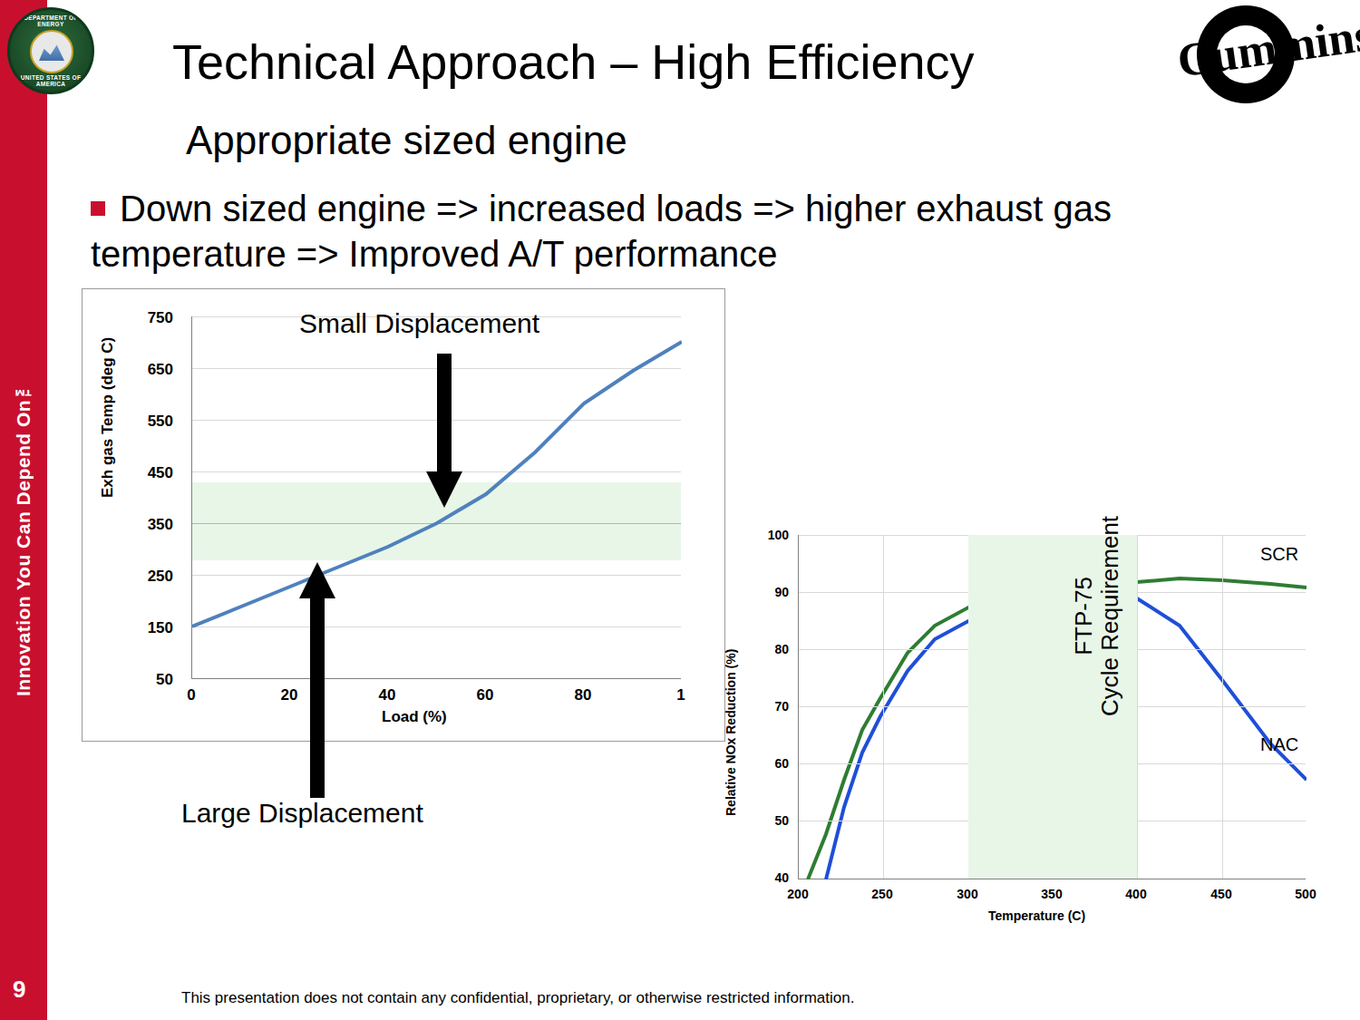Innovation You Can Depend On™
9
DEPARTMENT OF ENERGY
UNITED STATES OF AMERICA
Cummins
Technical Approach – High Efficiency
Appropriate sized engine
Down sized engine => increased loads => higher exhaust gas temperature => Improved A/T performance
Exh gas Temp (deg C)
750
650
550
450
350
250
150
50
0
20
40
60
80
1
Load (%)
Small Displacement
Large Displacement
Relative NOx Reduction (%)
100
90
80
70
60
50
40
FTP-75
Cycle Requirement
200
250
300
350
400
450
500
Temperature (C)
SCR
NAC
This presentation does not contain any confidential, proprietary, or otherwise restricted information.